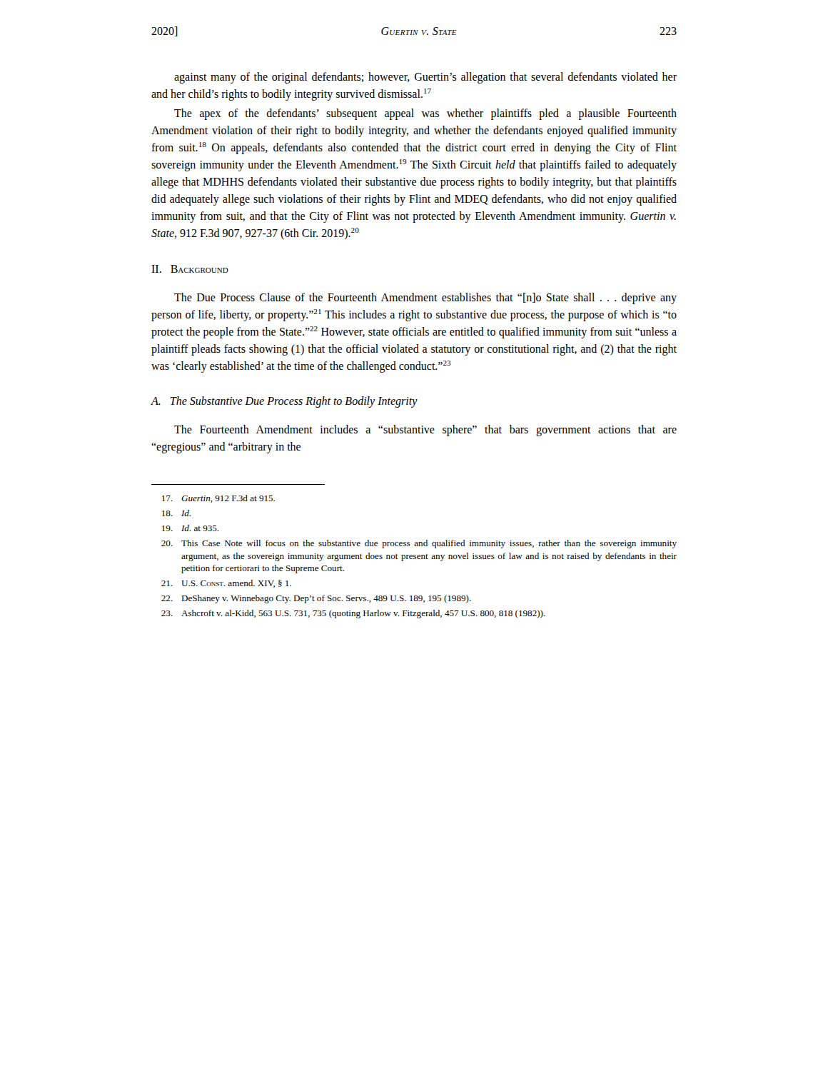2020] Guertin v. State 223
against many of the original defendants; however, Guertin’s allegation that several defendants violated her and her child’s rights to bodily integrity survived dismissal.17
The apex of the defendants’ subsequent appeal was whether plaintiffs pled a plausible Fourteenth Amendment violation of their right to bodily integrity, and whether the defendants enjoyed qualified immunity from suit.18 On appeals, defendants also contended that the district court erred in denying the City of Flint sovereign immunity under the Eleventh Amendment.19 The Sixth Circuit held that plaintiffs failed to adequately allege that MDHHS defendants violated their substantive due process rights to bodily integrity, but that plaintiffs did adequately allege such violations of their rights by Flint and MDEQ defendants, who did not enjoy qualified immunity from suit, and that the City of Flint was not protected by Eleventh Amendment immunity. Guertin v. State, 912 F.3d 907, 927-37 (6th Cir. 2019).20
II. Background
The Due Process Clause of the Fourteenth Amendment establishes that “[n]o State shall . . . deprive any person of life, liberty, or property.”21 This includes a right to substantive due process, the purpose of which is “to protect the people from the State.”22 However, state officials are entitled to qualified immunity from suit “unless a plaintiff pleads facts showing (1) that the official violated a statutory or constitutional right, and (2) that the right was ‘clearly established’ at the time of the challenged conduct.”23
A. The Substantive Due Process Right to Bodily Integrity
The Fourteenth Amendment includes a “substantive sphere” that bars government actions that are “egregious” and “arbitrary in the
17. Guertin, 912 F.3d at 915.
18. Id.
19. Id. at 935.
20. This Case Note will focus on the substantive due process and qualified immunity issues, rather than the sovereign immunity argument, as the sovereign immunity argument does not present any novel issues of law and is not raised by defendants in their petition for certiorari to the Supreme Court.
21. U.S. Const. amend. XIV, § 1.
22. DeShaney v. Winnebago Cty. Dep’t of Soc. Servs., 489 U.S. 189, 195 (1989).
23. Ashcroft v. al-Kidd, 563 U.S. 731, 735 (quoting Harlow v. Fitzgerald, 457 U.S. 800, 818 (1982)).